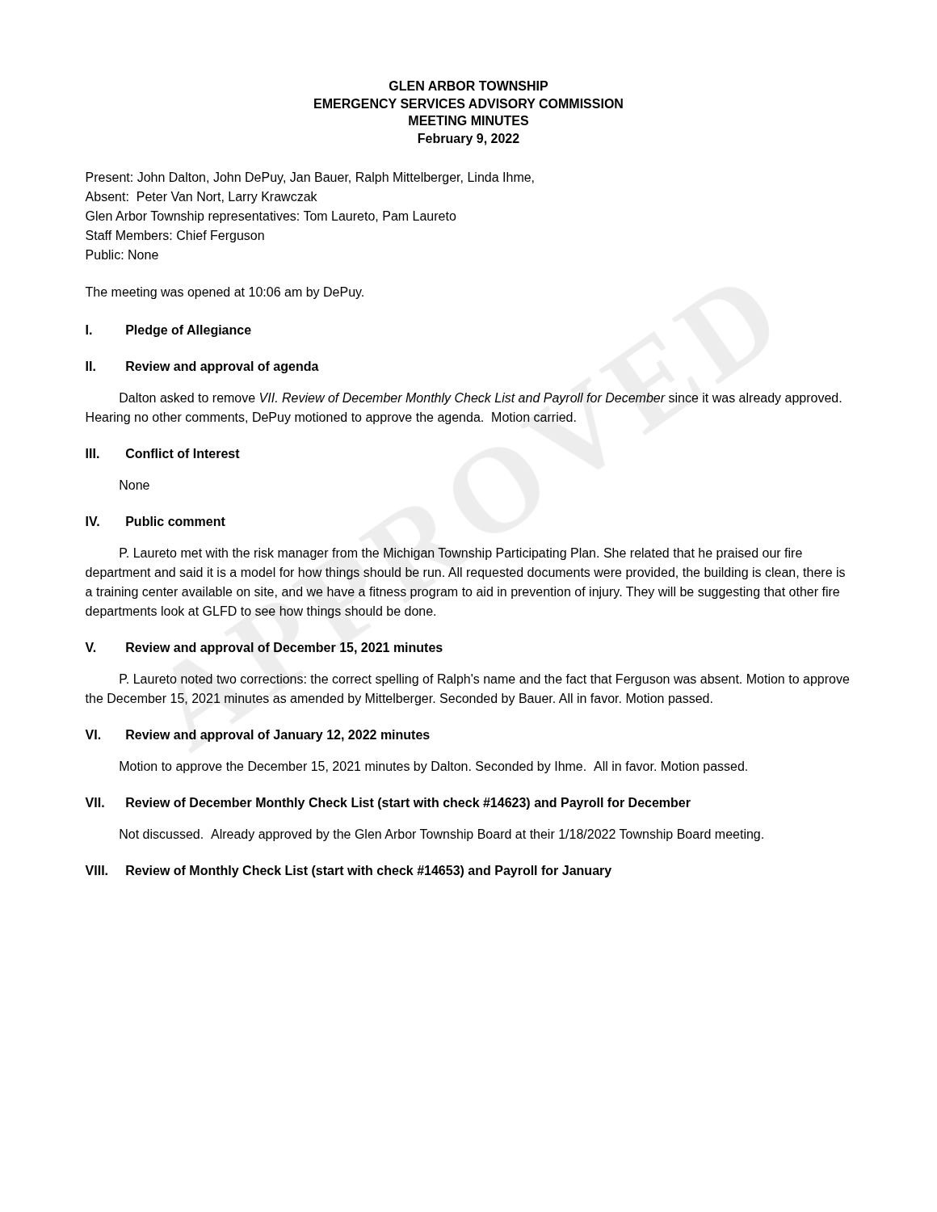APPROVED
GLEN ARBOR TOWNSHIP
EMERGENCY SERVICES ADVISORY COMMISSION
MEETING MINUTES
February 9, 2022
Present: John Dalton, John DePuy, Jan Bauer, Ralph Mittelberger, Linda Ihme,
Absent: Peter Van Nort, Larry Krawczak
Glen Arbor Township representatives: Tom Laureto, Pam Laureto
Staff Members: Chief Ferguson
Public: None
The meeting was opened at 10:06 am by DePuy.
I. Pledge of Allegiance
II. Review and approval of agenda
Dalton asked to remove VII. Review of December Monthly Check List and Payroll for December since it was already approved. Hearing no other comments, DePuy motioned to approve the agenda. Motion carried.
III. Conflict of Interest
None
IV. Public comment
P. Laureto met with the risk manager from the Michigan Township Participating Plan. She related that he praised our fire department and said it is a model for how things should be run. All requested documents were provided, the building is clean, there is a training center available on site, and we have a fitness program to aid in prevention of injury. They will be suggesting that other fire departments look at GLFD to see how things should be done.
V. Review and approval of December 15, 2021 minutes
P. Laureto noted two corrections: the correct spelling of Ralph's name and the fact that Ferguson was absent. Motion to approve the December 15, 2021 minutes as amended by Mittelberger. Seconded by Bauer. All in favor. Motion passed.
VI. Review and approval of January 12, 2022 minutes
Motion to approve the December 15, 2021 minutes by Dalton. Seconded by Ihme. All in favor. Motion passed.
VII. Review of December Monthly Check List (start with check #14623) and Payroll for December
Not discussed. Already approved by the Glen Arbor Township Board at their 1/18/2022 Township Board meeting.
VIII. Review of Monthly Check List (start with check #14653) and Payroll for January